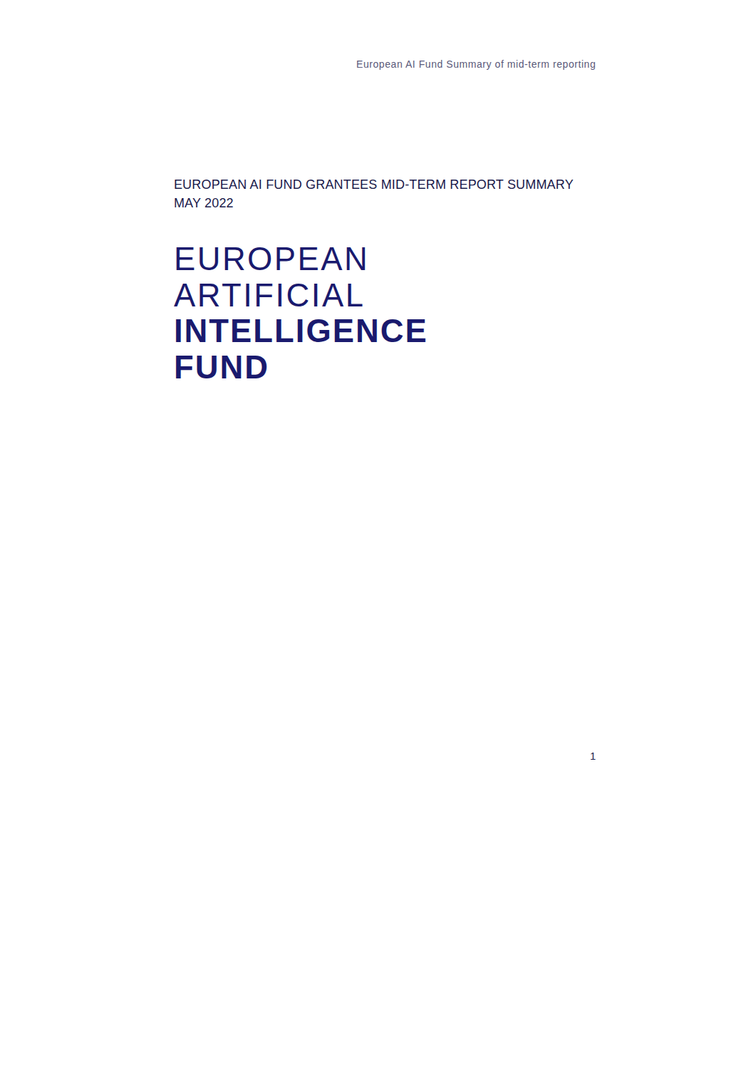European AI Fund Summary of mid-term reporting
EUROPEAN AI FUND GRANTEES MID-TERM REPORT SUMMARY
MAY 2022
EUROPEAN ARTIFICIAL INTELLIGENCE FUND
1